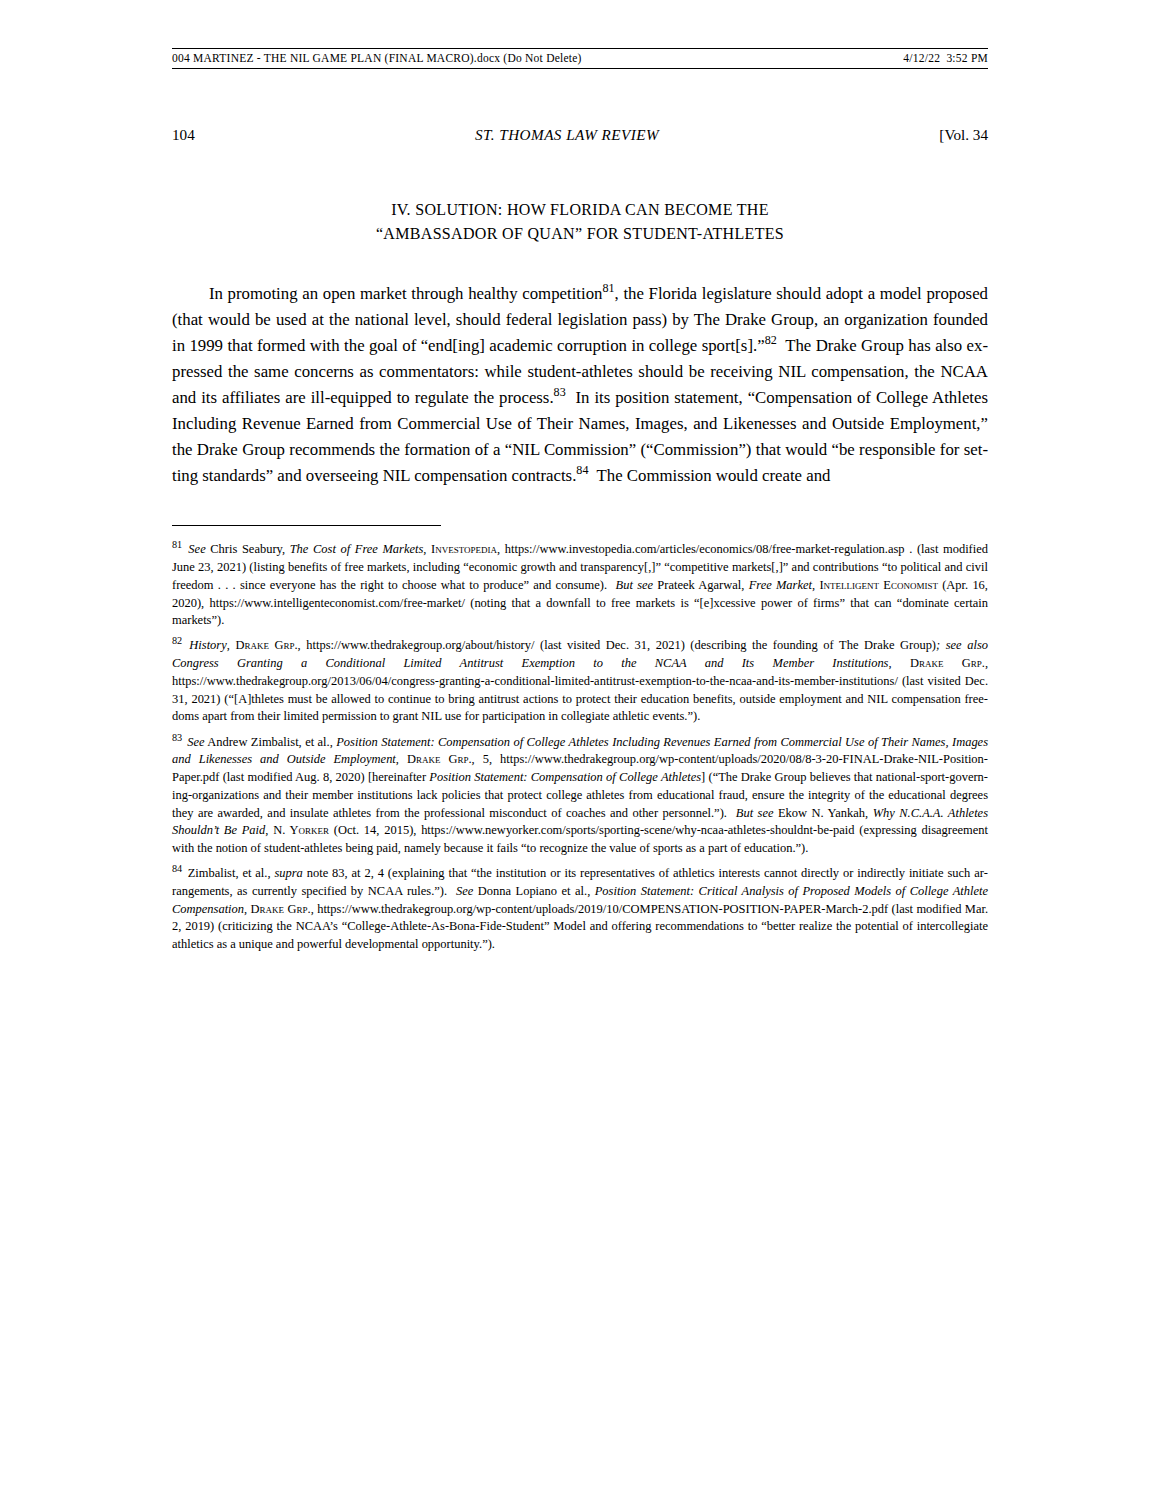004 MARTINEZ - THE NIL GAME PLAN (FINAL MACRO).docx (Do Not Delete) 4/12/22 3:52 PM
104 ST. THOMAS LAW REVIEW [Vol. 34
IV. SOLUTION: HOW FLORIDA CAN BECOME THE
“AMBASSADOR OF QUAN” FOR STUDENT-ATHLETES
In promoting an open market through healthy competition81, the Florida legislature should adopt a model proposed (that would be used at the national level, should federal legislation pass) by The Drake Group, an organization founded in 1999 that formed with the goal of “end[ing] academic corruption in college sport[s].”82 The Drake Group has also expressed the same concerns as commentators: while student-athletes should be receiving NIL compensation, the NCAA and its affiliates are ill-equipped to regulate the process.83 In its position statement, “Compensation of College Athletes Including Revenue Earned from Commercial Use of Their Names, Images, and Likenesses and Outside Employment,” the Drake Group recommends the formation of a “NIL Commission” (“Commission”) that would “be responsible for setting standards” and overseeing NIL compensation contracts.84 The Commission would create and
81 See Chris Seabury, The Cost of Free Markets, Investopedia, https://www.investopedia.com/articles/economics/08/free-market-regulation.asp . (last modified June 23, 2021) (listing benefits of free markets, including “economic growth and transparency[,]” “competitive markets[,]” and contributions “to political and civil freedom . . . since everyone has the right to choose what to produce” and consume). But see Prateek Agarwal, Free Market, Intelligent Economist (Apr. 16, 2020), https://www.intelligenteconomist.com/free-market/ (noting that a downfall to free markets is “[e]xcessive power of firms” that can “dominate certain markets”).
82 History, Drake Grp., https://www.thedrakegroup.org/about/history/ (last visited Dec. 31, 2021) (describing the founding of The Drake Group); see also Congress Granting a Conditional Limited Antitrust Exemption to the NCAA and Its Member Institutions, Drake Grp., https://www.thedrakegroup.org/2013/06/04/congress-granting-a-conditional-limited-antitrust-exemption-to-the-ncaa-and-its-member-institutions/ (last visited Dec. 31, 2021) (“[A]thletes must be allowed to continue to bring antitrust actions to protect their education benefits, outside employment and NIL compensation freedoms apart from their limited permission to grant NIL use for participation in collegiate athletic events.”).
83 See Andrew Zimbalist, et al., Position Statement: Compensation of College Athletes Including Revenues Earned from Commercial Use of Their Names, Images and Likenesses and Outside Employment, Drake Grp., 5, https://www.thedrakegroup.org/wp-content/uploads/2020/08/8-3-20-FINAL-Drake-NIL-Position-Paper.pdf (last modified Aug. 8, 2020) [hereinafter Position Statement: Compensation of College Athletes] (“The Drake Group believes that national-sport-governing-organizations and their member institutions lack policies that protect college athletes from educational fraud, ensure the integrity of the educational degrees they are awarded, and insulate athletes from the professional misconduct of coaches and other personnel.”). But see Ekow N. Yankah, Why N.C.A.A. Athletes Shouldn’t Be Paid, N. Yorker (Oct. 14, 2015), https://www.newyorker.com/sports/sporting-scene/why-ncaa-athletes-shouldnt-be-paid (expressing disagreement with the notion of student-athletes being paid, namely because it fails “to recognize the value of sports as a part of education.”).
84 Zimbalist, et al., supra note 83, at 2, 4 (explaining that “the institution or its representatives of athletics interests cannot directly or indirectly initiate such arrangements, as currently specified by NCAA rules.”). See Donna Lopiano et al., Position Statement: Critical Analysis of Proposed Models of College Athlete Compensation, Drake Grp., https://www.thedrakegroup.org/wp-content/uploads/2019/10/COMPENSATION-POSITION-PAPER-March-2.pdf (last modified Mar. 2, 2019) (criticizing the NCAA’s “College-Athlete-As-Bona-Fide-Student” Model and offering recommendations to “better realize the potential of intercollegiate athletics as a unique and powerful developmental opportunity.”).